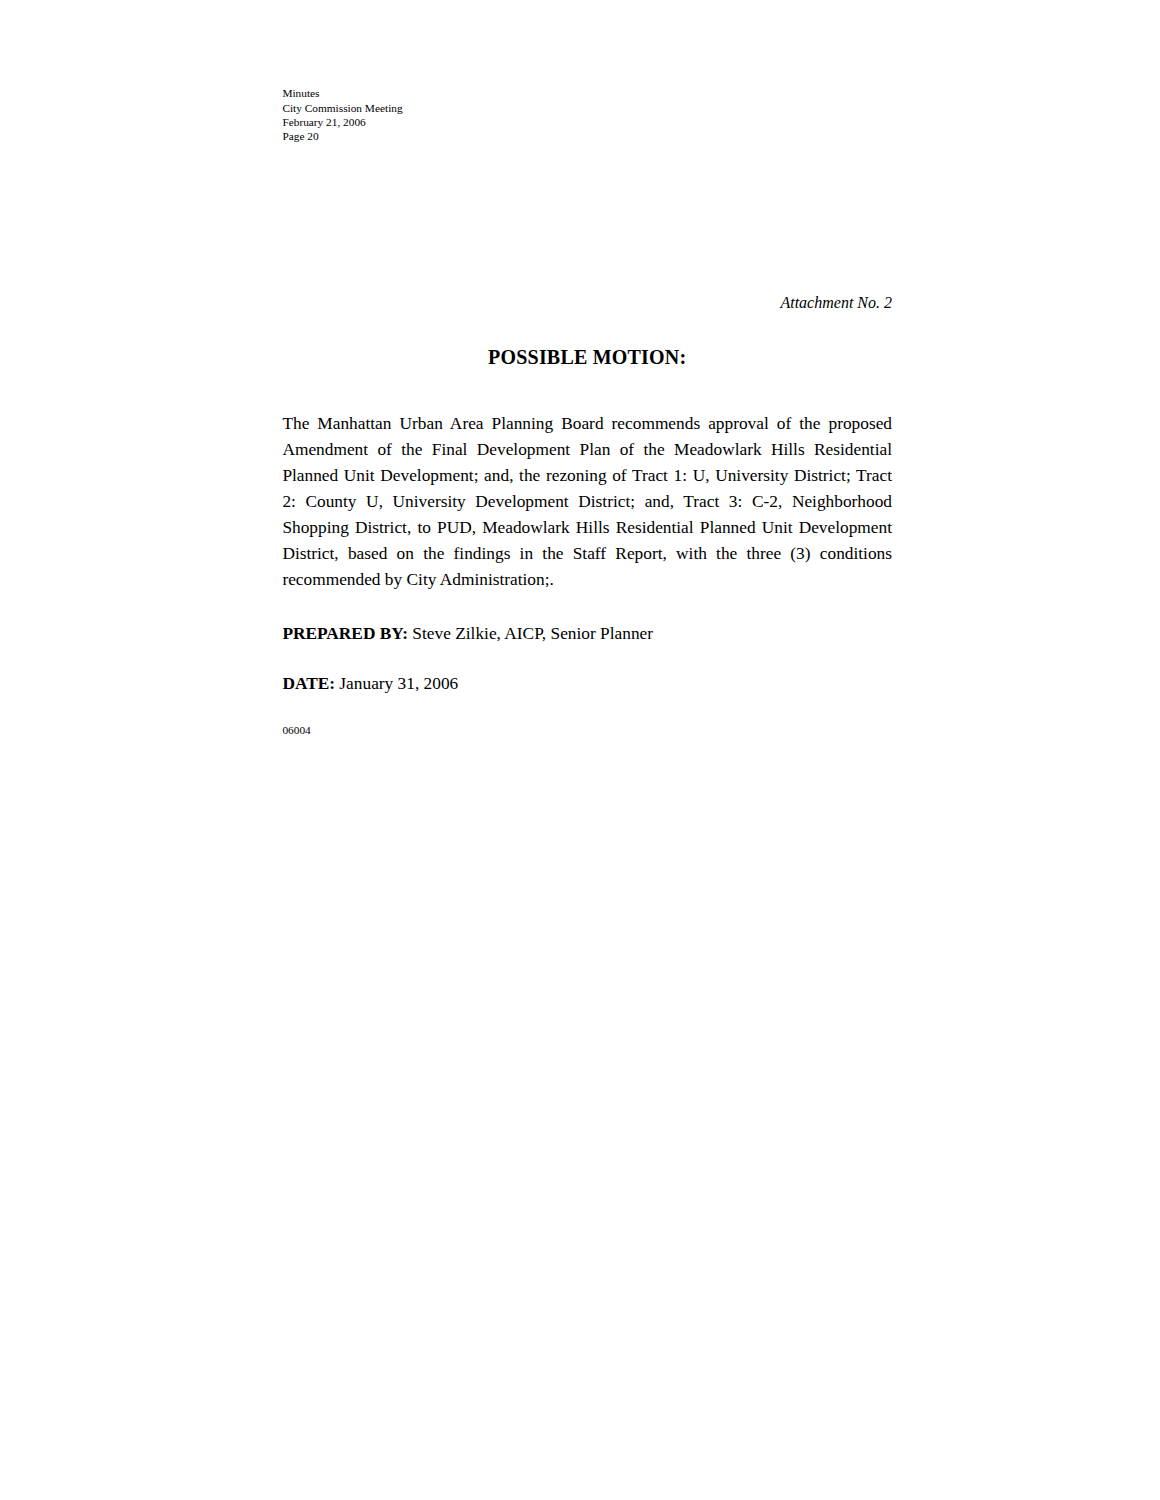Minutes
City Commission Meeting
February 21, 2006
Page 20
Attachment No. 2
POSSIBLE MOTION:
The Manhattan Urban Area Planning Board recommends approval of the proposed Amendment of the Final Development Plan of the Meadowlark Hills Residential Planned Unit Development; and, the rezoning of Tract 1: U, University District; Tract 2: County U, University Development District; and, Tract 3: C-2, Neighborhood Shopping District, to PUD, Meadowlark Hills Residential Planned Unit Development District, based on the findings in the Staff Report, with the three (3) conditions recommended by City Administration;.
PREPARED BY: Steve Zilkie, AICP, Senior Planner
DATE: January 31, 2006
06004